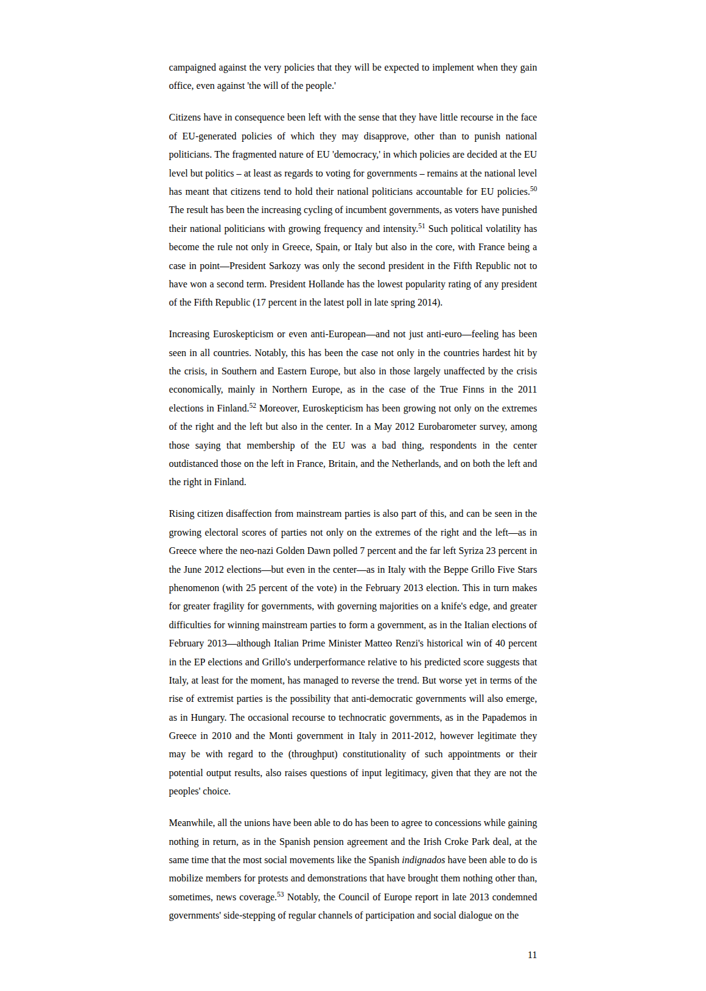campaigned against the very policies that they will be expected to implement when they gain office, even against 'the will of the people.'
Citizens have in consequence been left with the sense that they have little recourse in the face of EU-generated policies of which they may disapprove, other than to punish national politicians. The fragmented nature of EU 'democracy,' in which policies are decided at the EU level but politics – at least as regards to voting for governments – remains at the national level has meant that citizens tend to hold their national politicians accountable for EU policies.50 The result has been the increasing cycling of incumbent governments, as voters have punished their national politicians with growing frequency and intensity.51 Such political volatility has become the rule not only in Greece, Spain, or Italy but also in the core, with France being a case in point—President Sarkozy was only the second president in the Fifth Republic not to have won a second term. President Hollande has the lowest popularity rating of any president of the Fifth Republic (17 percent in the latest poll in late spring 2014).
Increasing Euroskepticism or even anti-European—and not just anti-euro—feeling has been seen in all countries. Notably, this has been the case not only in the countries hardest hit by the crisis, in Southern and Eastern Europe, but also in those largely unaffected by the crisis economically, mainly in Northern Europe, as in the case of the True Finns in the 2011 elections in Finland.52 Moreover, Euroskepticism has been growing not only on the extremes of the right and the left but also in the center. In a May 2012 Eurobarometer survey, among those saying that membership of the EU was a bad thing, respondents in the center outdistanced those on the left in France, Britain, and the Netherlands, and on both the left and the right in Finland.
Rising citizen disaffection from mainstream parties is also part of this, and can be seen in the growing electoral scores of parties not only on the extremes of the right and the left—as in Greece where the neo-nazi Golden Dawn polled 7 percent and the far left Syriza 23 percent in the June 2012 elections—but even in the center—as in Italy with the Beppe Grillo Five Stars phenomenon (with 25 percent of the vote) in the February 2013 election. This in turn makes for greater fragility for governments, with governing majorities on a knife's edge, and greater difficulties for winning mainstream parties to form a government, as in the Italian elections of February 2013—although Italian Prime Minister Matteo Renzi's historical win of 40 percent in the EP elections and Grillo's underperformance relative to his predicted score suggests that Italy, at least for the moment, has managed to reverse the trend. But worse yet in terms of the rise of extremist parties is the possibility that anti-democratic governments will also emerge, as in Hungary. The occasional recourse to technocratic governments, as in the Papademos in Greece in 2010 and the Monti government in Italy in 2011-2012, however legitimate they may be with regard to the (throughput) constitutionality of such appointments or their potential output results, also raises questions of input legitimacy, given that they are not the peoples' choice.
Meanwhile, all the unions have been able to do has been to agree to concessions while gaining nothing in return, as in the Spanish pension agreement and the Irish Croke Park deal, at the same time that the most social movements like the Spanish indignados have been able to do is mobilize members for protests and demonstrations that have brought them nothing other than, sometimes, news coverage.53 Notably, the Council of Europe report in late 2013 condemned governments' side-stepping of regular channels of participation and social dialogue on the
11